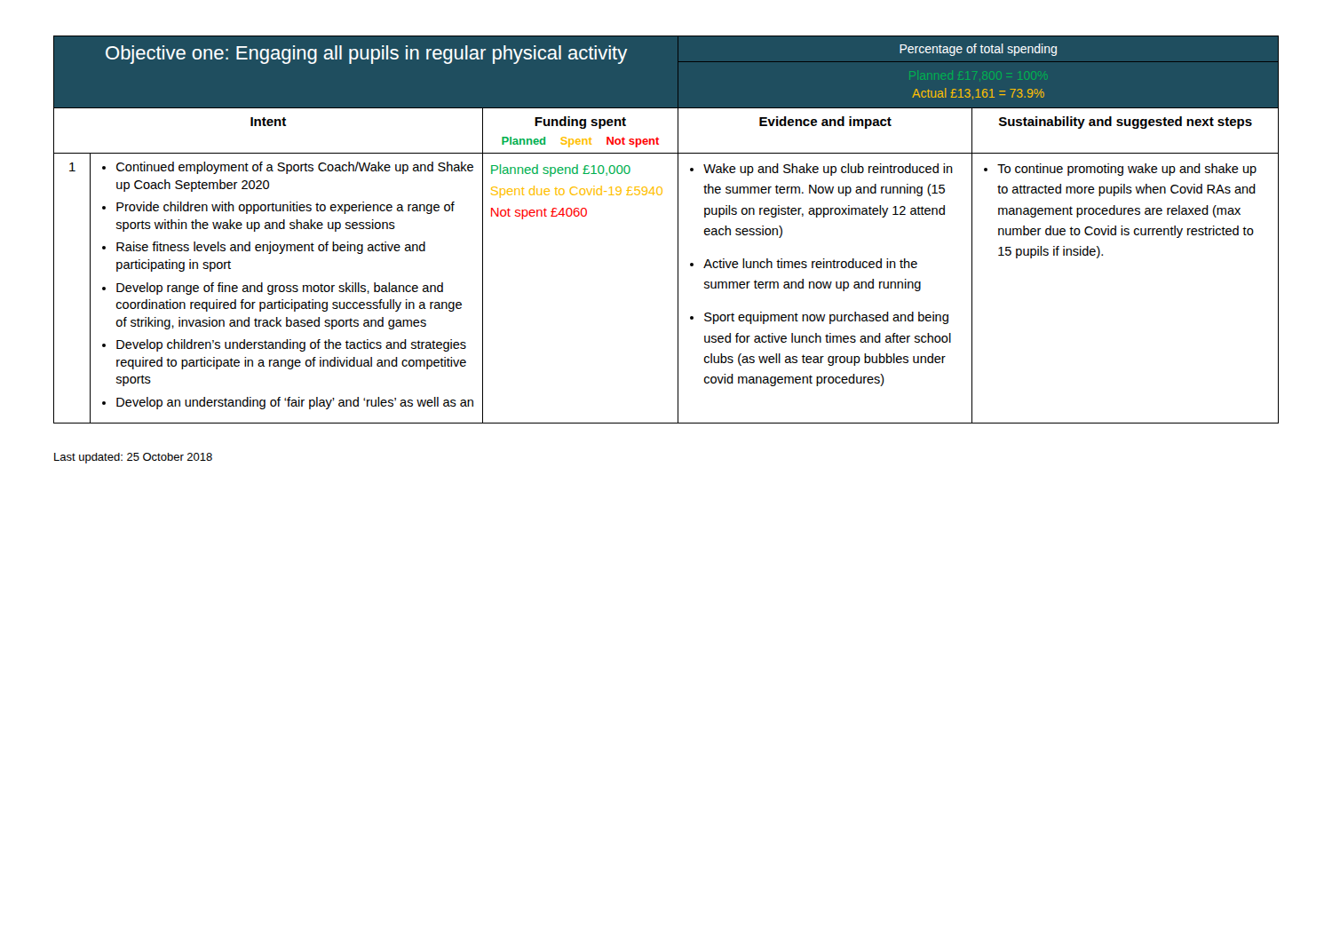| Objective one: Engaging all pupils in regular physical activity | Percentage of total spending |
| Planned £17,800 = 100% Actual £13,161 = 73.9% |
| Intent | Funding spent Planned Spent Not spent | Evidence and impact | Sustainability and suggested next steps |
| 1 | Continued employment of a Sports Coach/Wake up and Shake up Coach September 2020 Provide children with opportunities to experience a range of sports within the wake up and shake up sessions Raise fitness levels and enjoyment of being active and participating in sport Develop range of fine and gross motor skills, balance and coordination required for participating successfully in a range of striking, invasion and track based sports and games Develop children’s understanding of the tactics and strategies required to participate in a range of individual and competitive sports Develop an understanding of ‘fair play’ and ‘rules’ as well as an | Planned spend £10,000 Spent due to Covid-19 £5940 Not spent £4060 | Wake up and Shake up club reintroduced in the summer term. Now up and running (15 pupils on register, approximately 12 attend each session) Active lunch times reintroduced in the summer term and now up and running Sport equipment now purchased and being used for active lunch times and after school clubs (as well as tear group bubbles under covid management procedures) | To continue promoting wake up and shake up to attracted more pupils when Covid RAs and management procedures are relaxed (max number due to Covid is currently restricted to 15 pupils if inside). |
Last updated: 25 October 2018